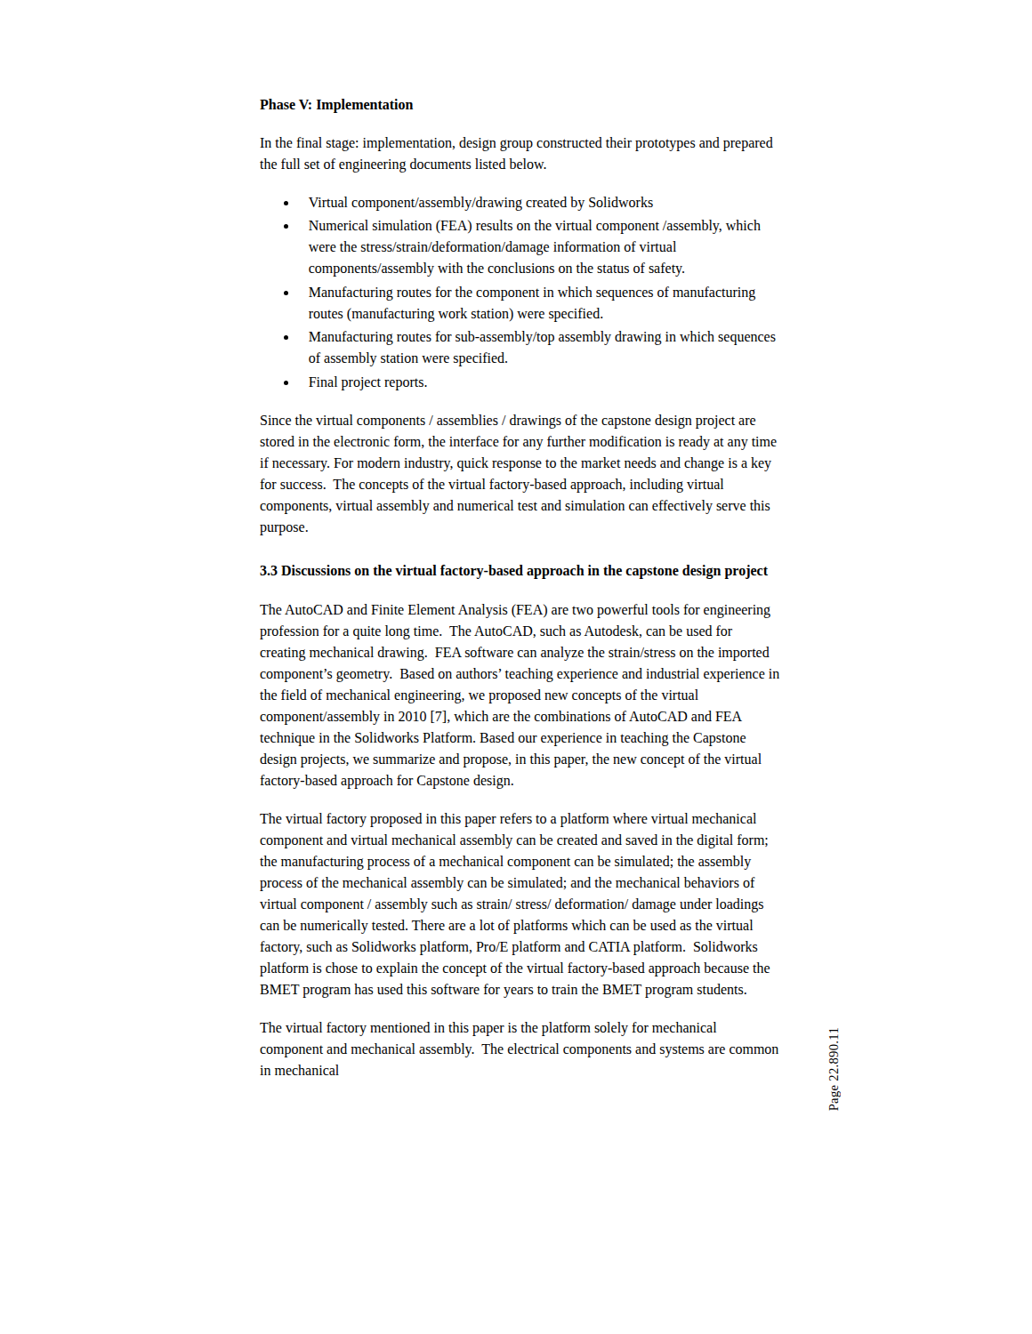Phase V: Implementation
In the final stage: implementation, design group constructed their prototypes and prepared the full set of engineering documents listed below.
Virtual component/assembly/drawing created by Solidworks
Numerical simulation (FEA) results on the virtual component /assembly, which were the stress/strain/deformation/damage information of virtual components/assembly with the conclusions on the status of safety.
Manufacturing routes for the component in which sequences of manufacturing routes (manufacturing work station) were specified.
Manufacturing routes for sub-assembly/top assembly drawing in which sequences of assembly station were specified.
Final project reports.
Since the virtual components / assemblies / drawings of the capstone design project are stored in the electronic form, the interface for any further modification is ready at any time if necessary. For modern industry, quick response to the market needs and change is a key for success. The concepts of the virtual factory-based approach, including virtual components, virtual assembly and numerical test and simulation can effectively serve this purpose.
3.3 Discussions on the virtual factory-based approach in the capstone design project
The AutoCAD and Finite Element Analysis (FEA) are two powerful tools for engineering profession for a quite long time. The AutoCAD, such as Autodesk, can be used for creating mechanical drawing. FEA software can analyze the strain/stress on the imported component’s geometry. Based on authors’ teaching experience and industrial experience in the field of mechanical engineering, we proposed new concepts of the virtual component/assembly in 2010 [7], which are the combinations of AutoCAD and FEA technique in the Solidworks Platform. Based our experience in teaching the Capstone design projects, we summarize and propose, in this paper, the new concept of the virtual factory-based approach for Capstone design.
The virtual factory proposed in this paper refers to a platform where virtual mechanical component and virtual mechanical assembly can be created and saved in the digital form; the manufacturing process of a mechanical component can be simulated; the assembly process of the mechanical assembly can be simulated; and the mechanical behaviors of virtual component / assembly such as strain/ stress/ deformation/ damage under loadings can be numerically tested. There are a lot of platforms which can be used as the virtual factory, such as Solidworks platform, Pro/E platform and CATIA platform. Solidworks platform is chose to explain the concept of the virtual factory-based approach because the BMET program has used this software for years to train the BMET program students.
The virtual factory mentioned in this paper is the platform solely for mechanical component and mechanical assembly. The electrical components and systems are common in mechanical
Page 22.890.11